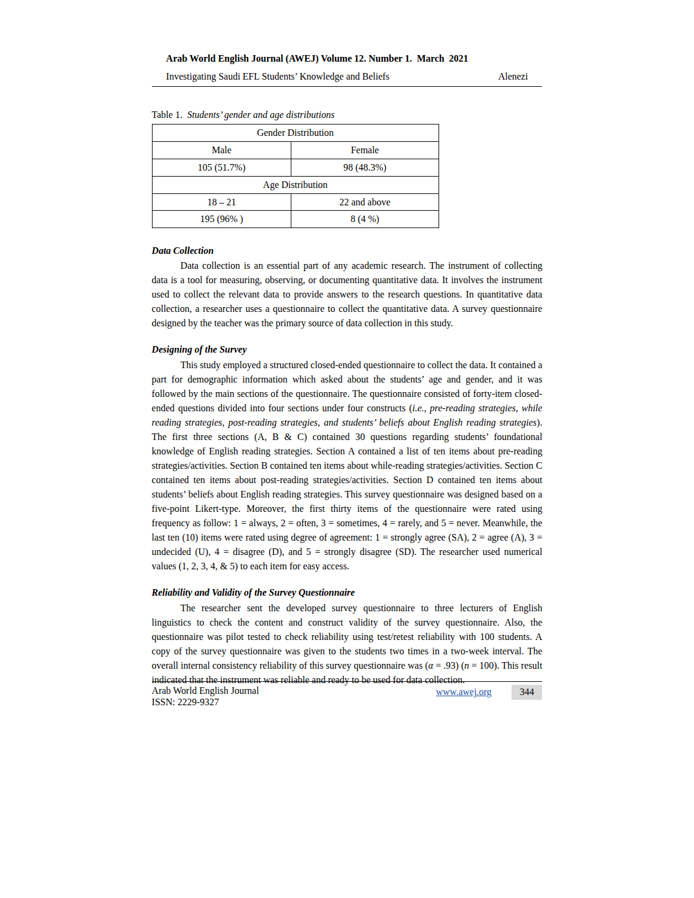Arab World English Journal (AWEJ) Volume 12. Number 1. March 2021
Investigating Saudi EFL Students’ Knowledge and Beliefs Alenezi
Table 1. Students’ gender and age distributions
| Gender Distribution |
| Male | Female |
| 105 (51.7%) | 98 (48.3%) |
| Age Distribution |
| 18 – 21 | 22 and above |
| 195 (96% ) | 8 (4 %) |
Data Collection
Data collection is an essential part of any academic research. The instrument of collecting data is a tool for measuring, observing, or documenting quantitative data. It involves the instrument used to collect the relevant data to provide answers to the research questions. In quantitative data collection, a researcher uses a questionnaire to collect the quantitative data. A survey questionnaire designed by the teacher was the primary source of data collection in this study.
Designing of the Survey
This study employed a structured closed-ended questionnaire to collect the data. It contained a part for demographic information which asked about the students’ age and gender, and it was followed by the main sections of the questionnaire. The questionnaire consisted of forty-item closed-ended questions divided into four sections under four constructs (i.e., pre-reading strategies, while reading strategies, post-reading strategies, and students’ beliefs about English reading strategies). The first three sections (A, B & C) contained 30 questions regarding students’ foundational knowledge of English reading strategies. Section A contained a list of ten items about pre-reading strategies/activities. Section B contained ten items about while-reading strategies/activities. Section C contained ten items about post-reading strategies/activities. Section D contained ten items about students’ beliefs about English reading strategies. This survey questionnaire was designed based on a five-point Likert-type. Moreover, the first thirty items of the questionnaire were rated using frequency as follow: 1 = always, 2 = often, 3 = sometimes, 4 = rarely, and 5 = never. Meanwhile, the last ten (10) items were rated using degree of agreement: 1 = strongly agree (SA), 2 = agree (A), 3 = undecided (U), 4 = disagree (D), and 5 = strongly disagree (SD). The researcher used numerical values (1, 2, 3, 4, & 5) to each item for easy access.
Reliability and Validity of the Survey Questionnaire
The researcher sent the developed survey questionnaire to three lecturers of English linguistics to check the content and construct validity of the survey questionnaire. Also, the questionnaire was pilot tested to check reliability using test/retest reliability with 100 students. A copy of the survey questionnaire was given to the students two times in a two-week interval. The overall internal consistency reliability of this survey questionnaire was (α = .93) (n = 100). This result indicated that the instrument was reliable and ready to be used for data collection.
Arab World English Journal
ISSN: 2229-9327
www.awej.org 344